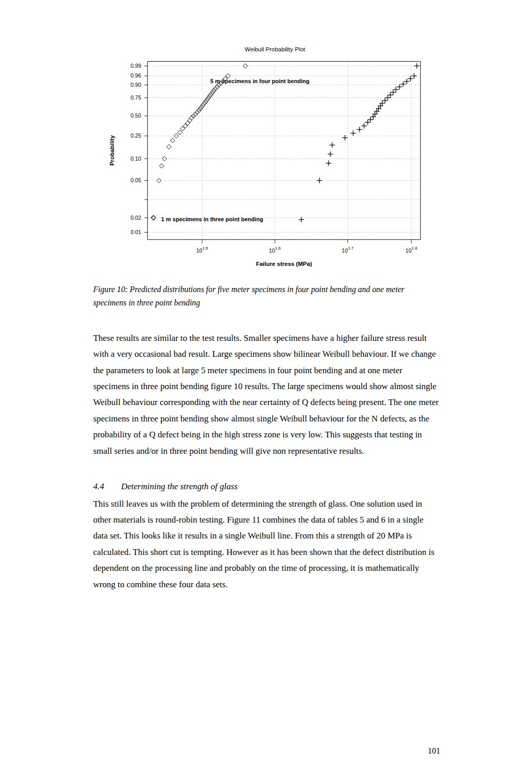Weibull Probability Plot Probability versus failure stress in MPa on logarithmic axes. Diamond markers represent five meter specimens in four point bending, clustered near 10 to the 1.5 MPa. Plus markers represent one meter specimens in three point bending, clustered near 10 to the 1.8 MPa. Weibull Probability Plot 0.99 0.96 0.90 0.75 0.50 0.25 0.10 0.05 0.02 0.01 Probability 101.5 101.6 101.7 101.8 Failure stress (MPa) 5 m specimens in four point bending 1 m specimens in three point bending
Figure 10: Predicted distributions for five meter specimens in four point bending and one meter specimens in three point bending
These results are similar to the test results. Smaller specimens have a higher failure stress result with a very occasional bad result. Large specimens show bilinear Weibull behaviour. If we change the parameters to look at large 5 meter specimens in four point bending and at one meter specimens in three point bending figure 10 results. The large specimens would show almost single Weibull behaviour corresponding with the near certainty of Q defects being present. The one meter specimens in three point bending show almost single Weibull behaviour for the N defects, as the probability of a Q defect being in the high stress zone is very low. This suggests that testing in small series and/or in three point bending will give non representative results.
4.4 Determining the strength of glass
This still leaves us with the problem of determining the strength of glass. One solution used in other materials is round-robin testing. Figure 11 combines the data of tables 5 and 6 in a single data set. This looks like it results in a single Weibull line. From this a strength of 20 MPa is calculated. This short cut is tempting. However as it has been shown that the defect distribution is dependent on the processing line and probably on the time of processing, it is mathematically wrong to combine these four data sets.
101